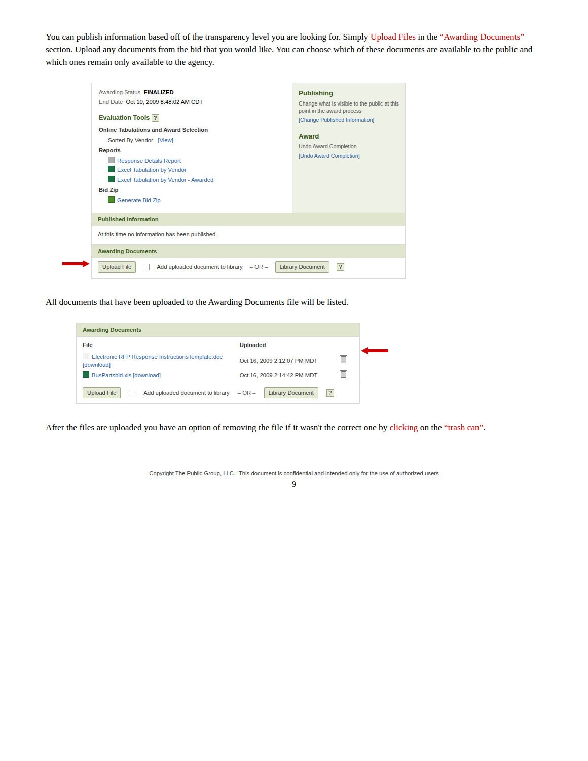You can publish information based off of the transparency level you are looking for. Simply Upload Files in the “Awarding Documents” section. Upload any documents from the bid that you would like. You can choose which of these documents are available to the public and which ones remain only available to the agency.
Awarding Status FINALIZED
End Date Oct 10, 2009 8:48:02 AM CDT
Evaluation Tools ?
Online Tabulations and Award Selection
Sorted By Vendor [View]
Reports
Response Details Report
Excel Tabulation by Vendor
Excel Tabulation by Vendor - Awarded
Bid Zip
Generate Bid Zip
Publishing
Change what is visible to the public at this point in the award process
[Change Published Information]
Award
Undo Award Completion
[Undo Award Completion]
Published Information
At this time no information has been published.
Awarding Documents
Upload File Add uploaded document to library – OR – Library Document ?
All documents that have been uploaded to the Awarding Documents file will be listed.
Awarding Documents
| File | Uploaded | |
| --- | --- | --- |
| Electronic RFP Response InstructionsTemplate.doc [download] | Oct 16, 2009 2:12:07 PM MDT | |
| BusPartsbid.xls [download] | Oct 16, 2009 2:14:42 PM MDT | |
Upload File Add uploaded document to library – OR – Library Document ?
After the files are uploaded you have an option of removing the file if it wasn't the correct one by clicking on the “trash can”.
Copyright The Public Group, LLC - This document is confidential and intended only for the use of authorized users
9